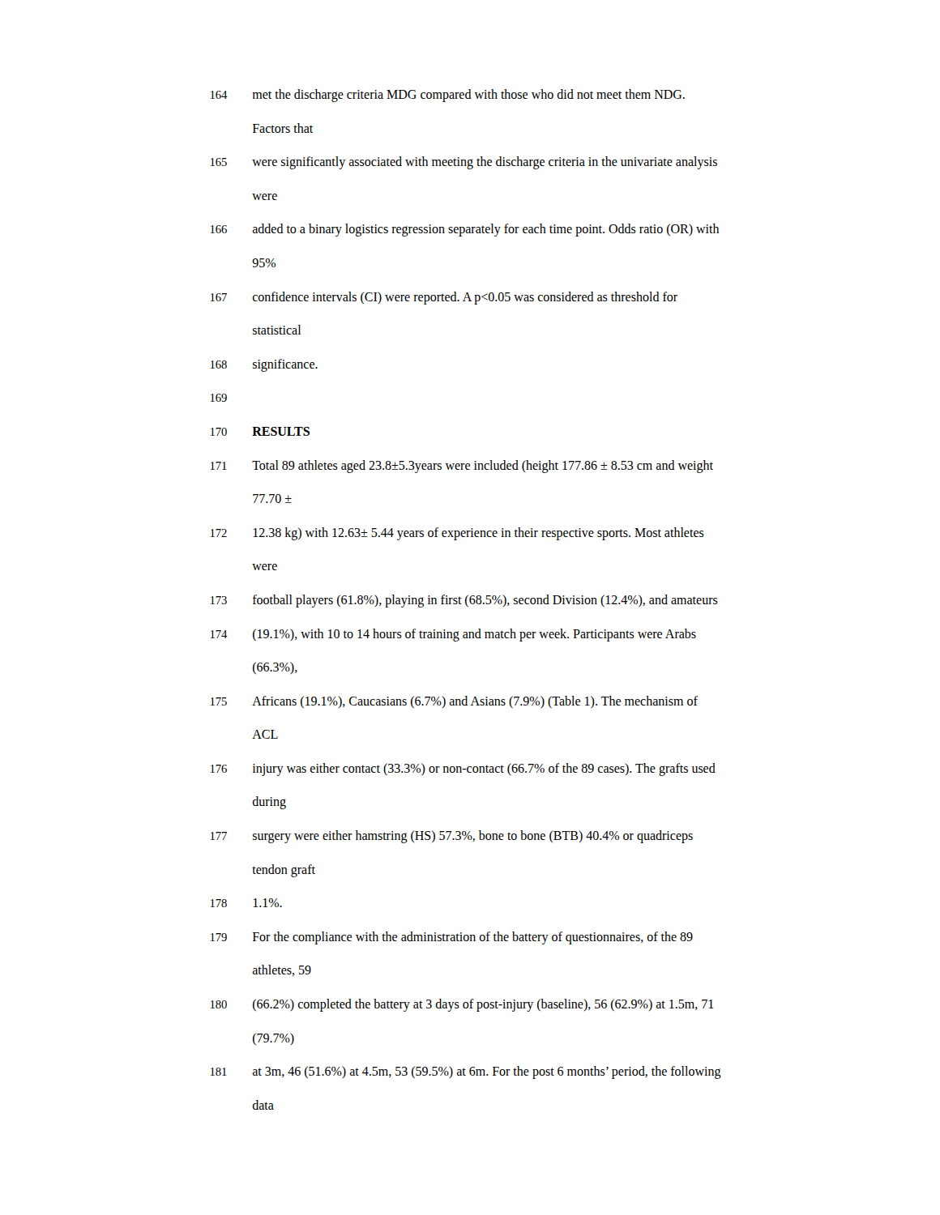164 met the discharge criteria MDG compared with those who did not meet them NDG. Factors that
165 were significantly associated with meeting the discharge criteria in the univariate analysis were
166 added to a binary logistics regression separately for each time point. Odds ratio (OR) with 95%
167 confidence intervals (CI) were reported. A p<0.05 was considered as threshold for statistical
168 significance.
169
170
RESULTS
171 Total 89 athletes aged 23.8±5.3years were included (height 177.86 ± 8.53 cm and weight 77.70 ±
17212.38 kg) with 12.63± 5.44 years of experience in their respective sports. Most athletes were
173 football players (61.8%), playing in first (68.5%), second Division (12.4%), and amateurs
174(19.1%), with 10 to 14 hours of training and match per week. Participants were Arabs (66.3%),
175 Africans (19.1%), Caucasians (6.7%) and Asians (7.9%) (Table 1). The mechanism of ACL
176 injury was either contact (33.3%) or non-contact (66.7% of the 89 cases). The grafts used during
177 surgery were either hamstring (HS) 57.3%, bone to bone (BTB) 40.4% or quadriceps tendon graft
1781.1%.
179 For the compliance with the administration of the battery of questionnaires, of the 89 athletes, 59
180(66.2%) completed the battery at 3 days of post-injury (baseline), 56 (62.9%) at 1.5m, 71 (79.7%)
181 at 3m, 46 (51.6%) at 4.5m, 53 (59.5%) at 6m. For the post 6 months’ period, the following data